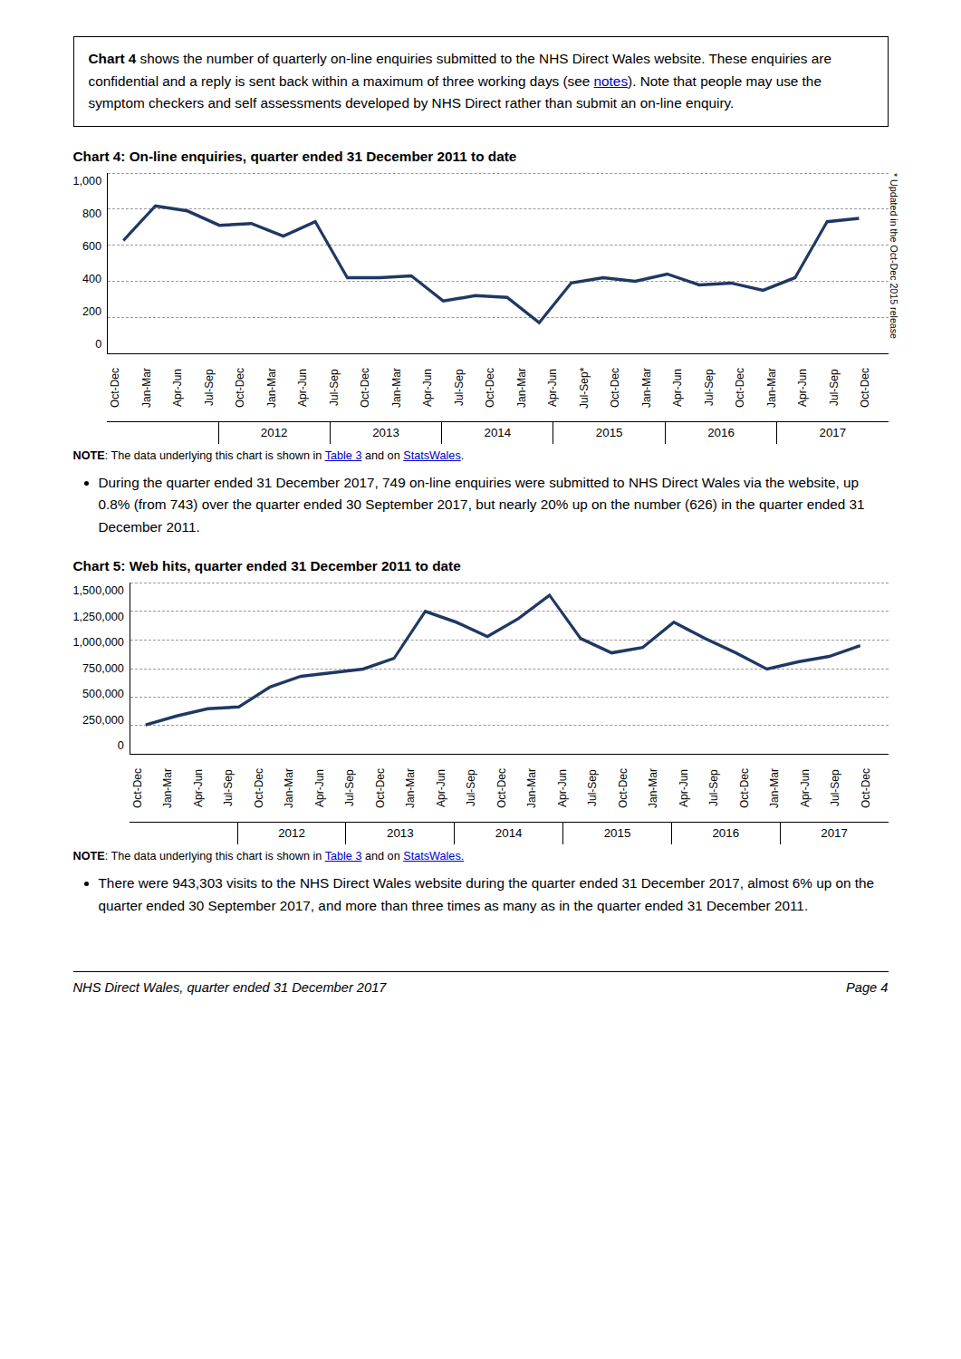Chart 4 shows the number of quarterly on-line enquiries submitted to the NHS Direct Wales website. These enquiries are confidential and a reply is sent back within a maximum of three working days (see notes). Note that people may use the symptom checkers and self assessments developed by NHS Direct rather than submit an on-line enquiry.
Chart 4: On-line enquiries, quarter ended 31 December 2011 to date
1,000 800 600 400 200 0
Oct-Dec Jan-Mar Apr-Jun Jul-Sep Oct-Dec Jan-Mar Apr-Jun Jul-Sep Oct-Dec Jan-Mar Apr-Jun Jul-Sep Oct-Dec Jan-Mar Apr-Jun Jul-Sep* Oct-Dec Jan-Mar Apr-Jun Jul-Sep Oct-Dec Jan-Mar Apr-Jun Jul-Sep Oct-Dec
2012 2013 2014 2015 2016 2017
* Updated in the Oct-Dec 2015 release
NOTE: The data underlying this chart is shown in Table 3 and on StatsWales.
During the quarter ended 31 December 2017, 749 on-line enquiries were submitted to NHS Direct Wales via the website, up 0.8% (from 743) over the quarter ended 30 September 2017, but nearly 20% up on the number (626) in the quarter ended 31 December 2011.
Chart 5: Web hits, quarter ended 31 December 2011 to date
1,500,000 1,250,000 1,000,000 750,000 500,000 250,000 0
Oct-Dec Jan-Mar Apr-Jun Jul-Sep Oct-Dec Jan-Mar Apr-Jun Jul-Sep Oct-Dec Jan-Mar Apr-Jun Jul-Sep Oct-Dec Jan-Mar Apr-Jun Jul-Sep Oct-Dec Jan-Mar Apr-Jun Jul-Sep Oct-Dec Jan-Mar Apr-Jun Jul-Sep Oct-Dec
2012 2013 2014 2015 2016 2017
NOTE: The data underlying this chart is shown in Table 3 and on StatsWales.
There were 943,303 visits to the NHS Direct Wales website during the quarter ended 31 December 2017, almost 6% up on the quarter ended 30 September 2017, and more than three times as many as in the quarter ended 31 December 2011.
NHS Direct Wales, quarter ended 31 December 2017 Page 4